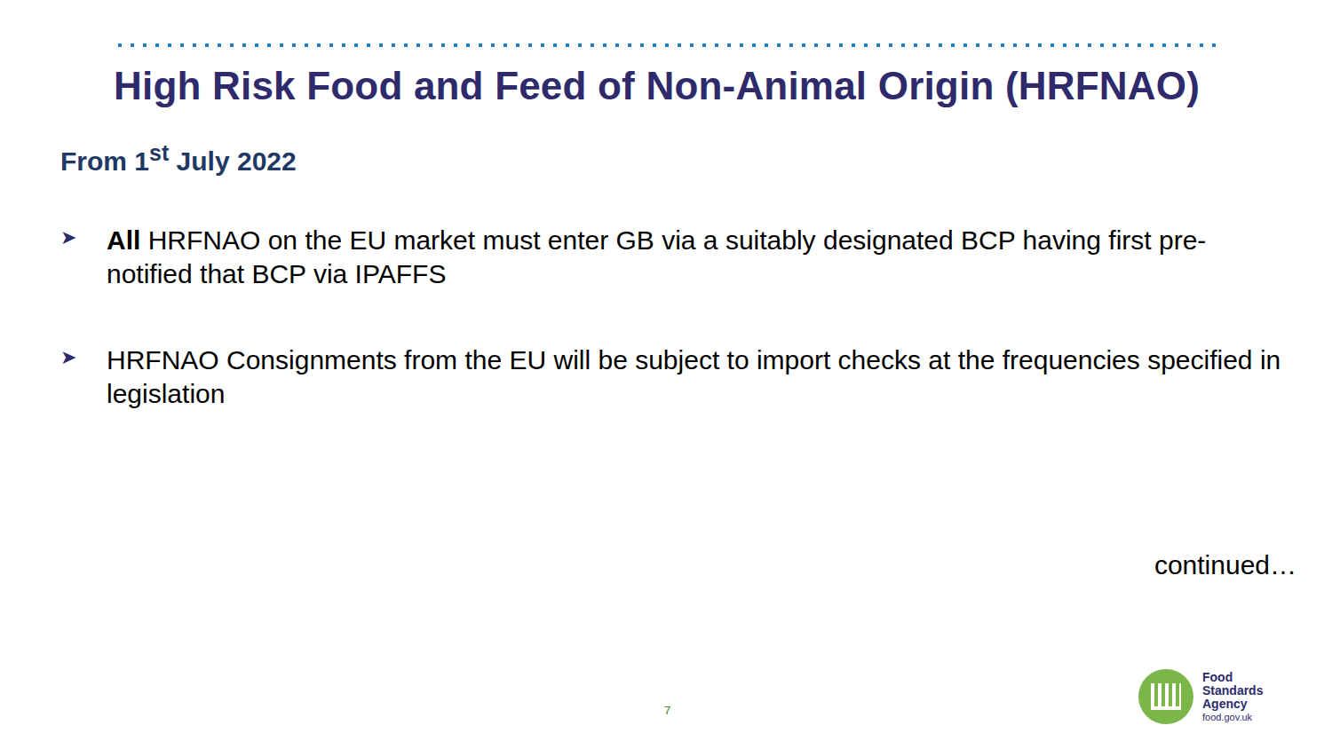High Risk Food and Feed of Non-Animal Origin (HRFNAO)
From 1st July 2022
All HRFNAO on the EU market must enter GB via a suitably designated BCP having first pre-notified that BCP via IPAFFS
HRFNAO Consignments from the EU will be subject to import checks at the frequencies specified in legislation
continued…
7
Food
Standards
Agency
food.gov.uk